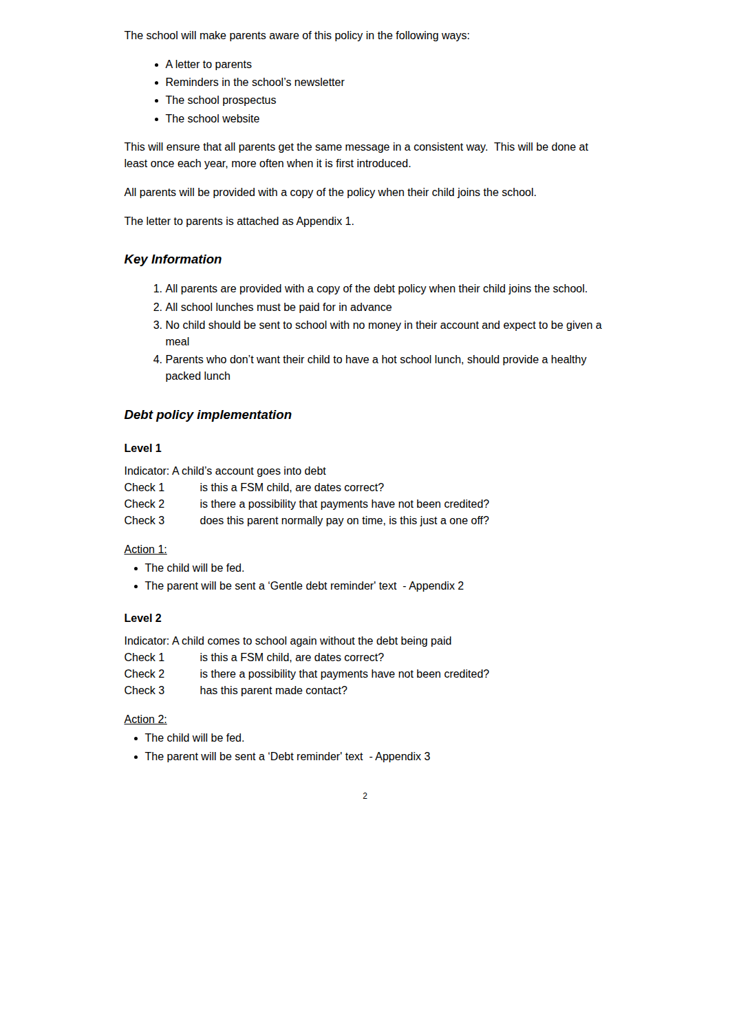The school will make parents aware of this policy in the following ways:
A letter to parents
Reminders in the school’s newsletter
The school prospectus
The school website
This will ensure that all parents get the same message in a consistent way. This will be done at least once each year, more often when it is first introduced.
All parents will be provided with a copy of the policy when their child joins the school.
The letter to parents is attached as Appendix 1.
Key Information
All parents are provided with a copy of the debt policy when their child joins the school.
All school lunches must be paid for in advance
No child should be sent to school with no money in their account and expect to be given a meal
Parents who don’t want their child to have a hot school lunch, should provide a healthy packed lunch
Debt policy implementation
Level 1
Indicator: A child’s account goes into debt
Check 1 is this a FSM child, are dates correct?
Check 2 is there a possibility that payments have not been credited?
Check 3 does this parent normally pay on time, is this just a one off?
Action 1:
The child will be fed.
The parent will be sent a ‘Gentle debt reminder' text - Appendix 2
Level 2
Indicator: A child comes to school again without the debt being paid
Check 1 is this a FSM child, are dates correct?
Check 2 is there a possibility that payments have not been credited?
Check 3 has this parent made contact?
Action 2:
The child will be fed.
The parent will be sent a ‘Debt reminder' text - Appendix 3
2